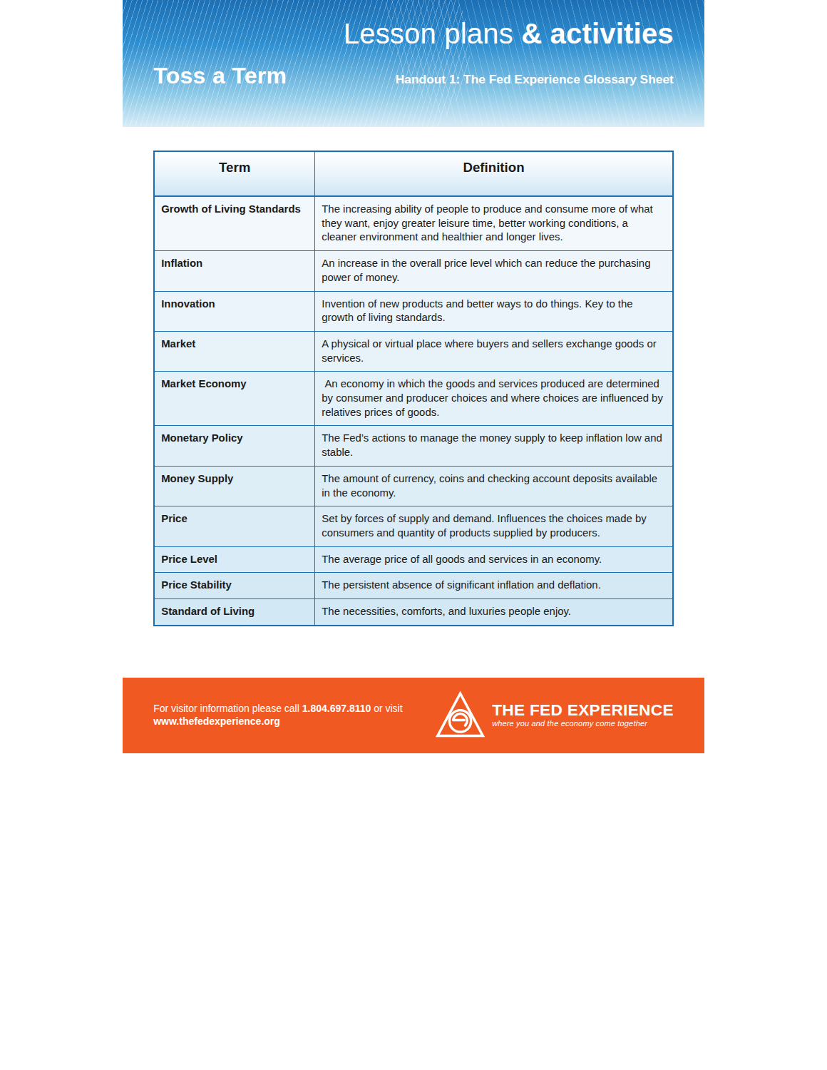Lesson plans & activities
Toss a Term
Handout 1: The Fed Experience Glossary Sheet
| Term | Definition |
| --- | --- |
| Growth of Living Standards | The increasing ability of people to produce and consume more of what they want, enjoy greater leisure time, better working conditions, a cleaner environment and healthier and longer lives. |
| Inflation | An increase in the overall price level which can reduce the purchasing power of money. |
| Innovation | Invention of new products and better ways to do things. Key to the growth of living standards. |
| Market | A physical or virtual place where buyers and sellers exchange goods or services. |
| Market Economy | An economy in which the goods and services produced are determined by consumer and producer choices and where choices are influenced by relatives prices of goods. |
| Monetary Policy | The Fed’s actions to manage the money supply to keep inflation low and stable. |
| Money Supply | The amount of currency, coins and checking account deposits available in the economy. |
| Price | Set by forces of supply and demand. Influences the choices made by consumers and quantity of products supplied by producers. |
| Price Level | The average price of all goods and services in an economy. |
| Price Stability | The persistent absence of significant inflation and deflation. |
| Standard of Living | The necessities, comforts, and luxuries people enjoy. |
For visitor information please call 1.804.697.8110 or visit www.thefedexperience.org
THE FED EXPERIENCE
where you and the economy come together